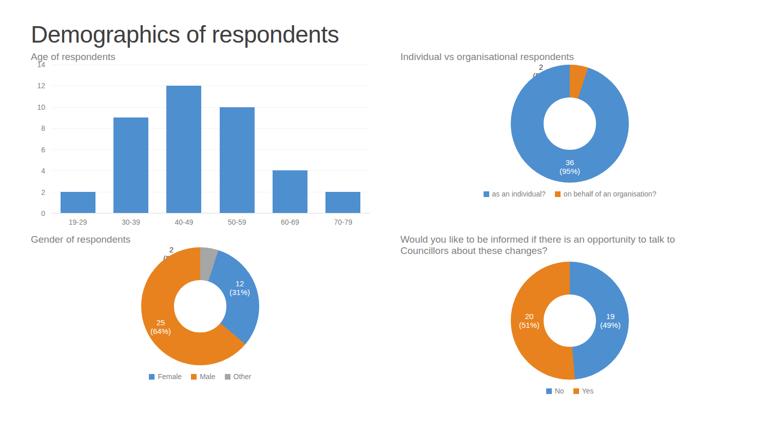Demographics of respondents
Age of respondents
14 12 10 8 6 4 2 0
19-29
30-39
40-49
50-59
60-69
70-79
Individual vs organisational respondents
2
(5%)
36
(95%)
as an individual? on behalf of an organisation?
Gender of respondents
2
(5%)
12
(31%)
25
(64%)
Female Male Other
Would you like to be informed if there is an opportunity to talk to Councillors about these changes?
19
(49%)
20
(51%)
No Yes